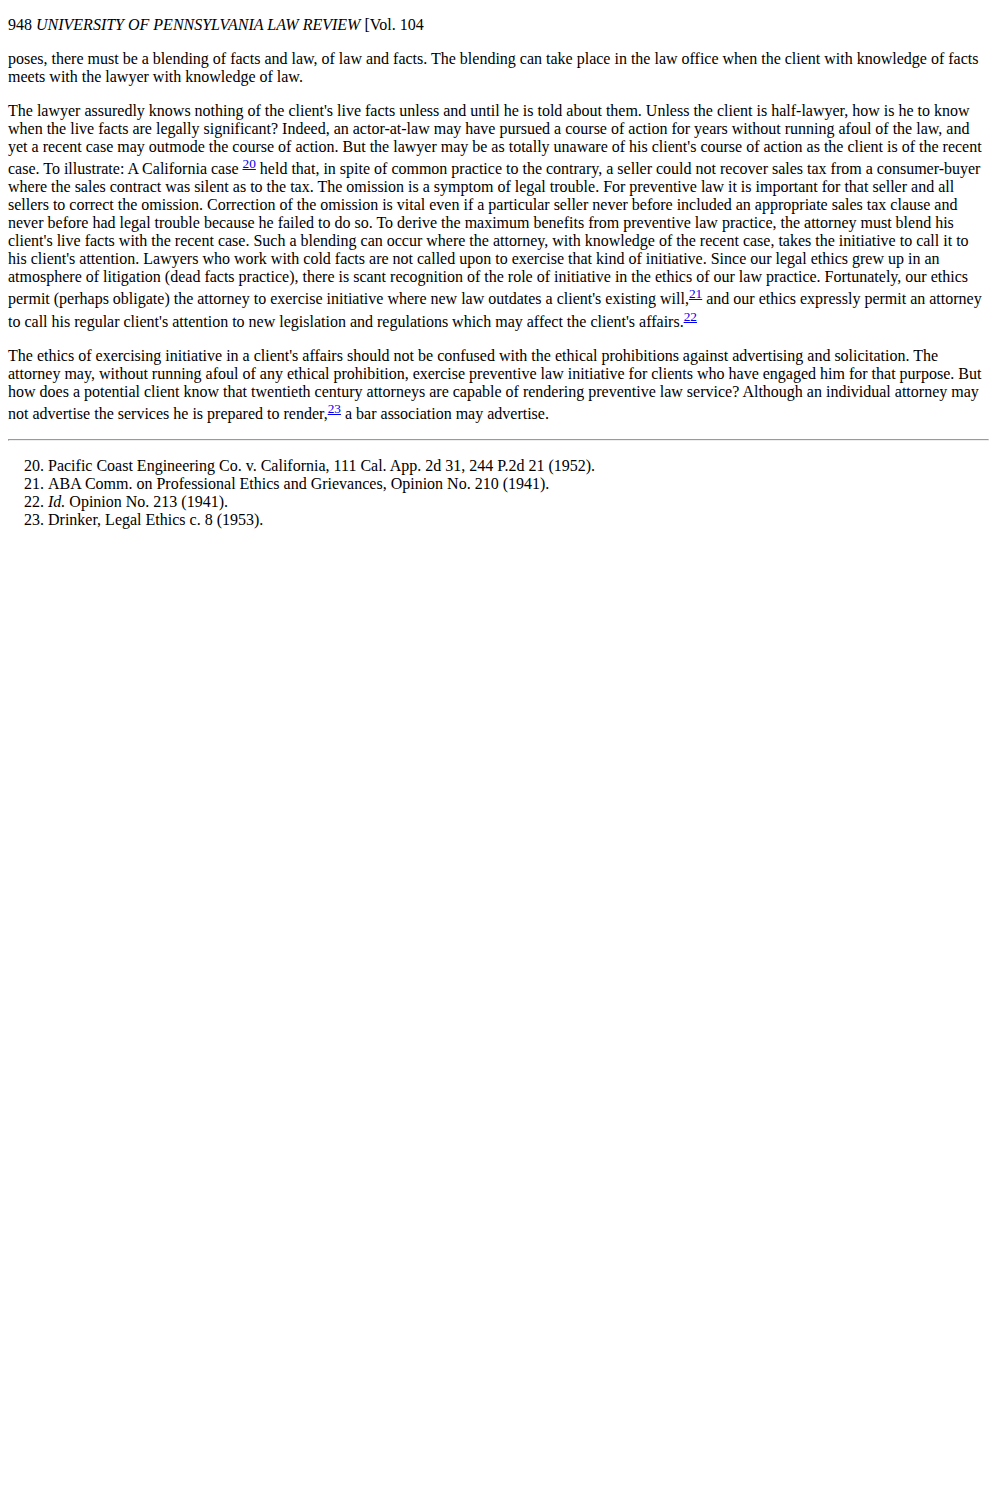948 UNIVERSITY OF PENNSYLVANIA LAW REVIEW [Vol. 104
poses, there must be a blending of facts and law, of law and facts. The blending can take place in the law office when the client with knowledge of facts meets with the lawyer with knowledge of law.
The lawyer assuredly knows nothing of the client's live facts unless and until he is told about them. Unless the client is half-lawyer, how is he to know when the live facts are legally significant? Indeed, an actor-at-law may have pursued a course of action for years without running afoul of the law, and yet a recent case may outmode the course of action. But the lawyer may be as totally unaware of his client's course of action as the client is of the recent case. To illustrate: A California case 20 held that, in spite of common practice to the contrary, a seller could not recover sales tax from a consumer-buyer where the sales contract was silent as to the tax. The omission is a symptom of legal trouble. For preventive law it is important for that seller and all sellers to correct the omission. Correction of the omission is vital even if a particular seller never before included an appropriate sales tax clause and never before had legal trouble because he failed to do so. To derive the maximum benefits from preventive law practice, the attorney must blend his client's live facts with the recent case. Such a blending can occur where the attorney, with knowledge of the recent case, takes the initiative to call it to his client's attention. Lawyers who work with cold facts are not called upon to exercise that kind of initiative. Since our legal ethics grew up in an atmosphere of litigation (dead facts practice), there is scant recognition of the role of initiative in the ethics of our law practice. Fortunately, our ethics permit (perhaps obligate) the attorney to exercise initiative where new law outdates a client's existing will,21 and our ethics expressly permit an attorney to call his regular client's attention to new legislation and regulations which may affect the client's affairs.22
The ethics of exercising initiative in a client's affairs should not be confused with the ethical prohibitions against advertising and solicitation. The attorney may, without running afoul of any ethical prohibition, exercise preventive law initiative for clients who have engaged him for that purpose. But how does a potential client know that twentieth century attorneys are capable of rendering preventive law service? Although an individual attorney may not advertise the services he is prepared to render,23 a bar association may advertise.
Pacific Coast Engineering Co. v. California, 111 Cal. App. 2d 31, 244 P.2d 21 (1952).
ABA Comm. on Professional Ethics and Grievances, Opinion No. 210 (1941).
Id. Opinion No. 213 (1941).
Drinker, Legal Ethics c. 8 (1953).